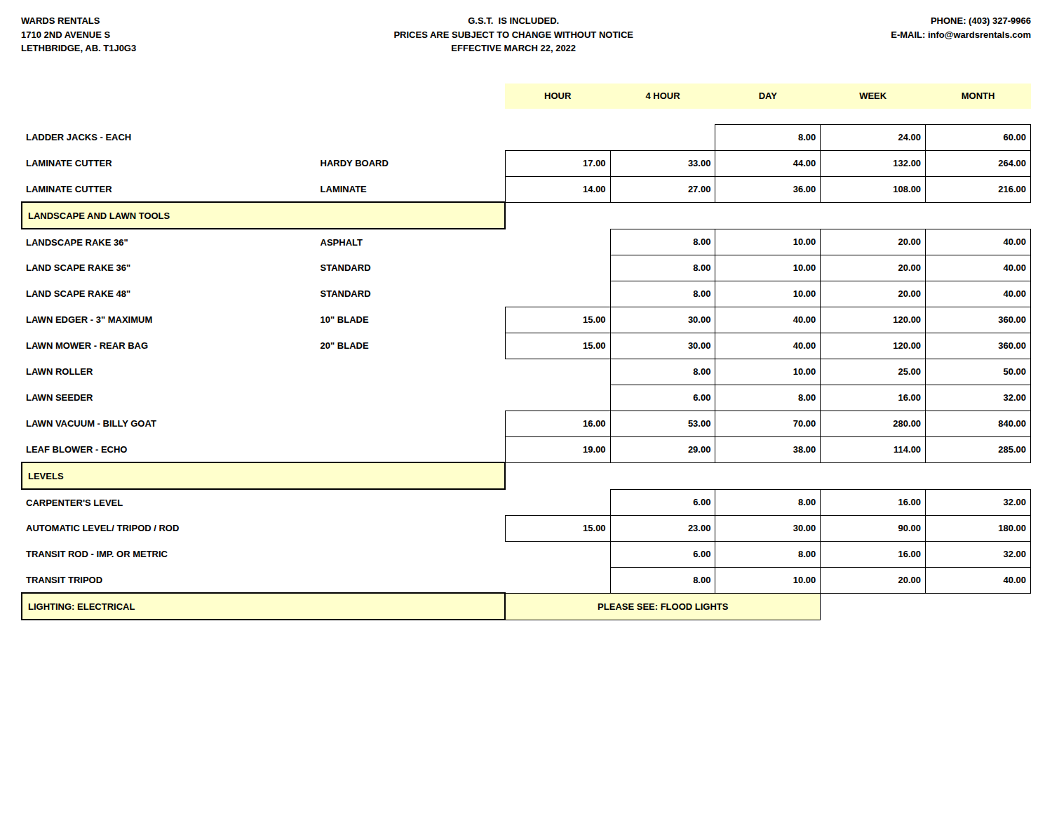WARDS RENTALS
1710 2ND AVENUE S
LETHBRIDGE, AB. T1J0G3
G.S.T. IS INCLUDED.
PRICES ARE SUBJECT TO CHANGE WITHOUT NOTICE
EFFECTIVE MARCH 22, 2022
PHONE: (403) 327-9966
E-MAIL: info@wardsrentals.com
| | | HOUR | 4 HOUR | DAY | WEEK | MONTH |
| LADDER JACKS - EACH | | | | 8.00 | 24.00 | 60.00 |
| LAMINATE CUTTER | HARDY BOARD | 17.00 | 33.00 | 44.00 | 132.00 | 264.00 |
| LAMINATE CUTTER | LAMINATE | 14.00 | 27.00 | 36.00 | 108.00 | 216.00 |
| LANDSCAPE AND LAWN TOOLS | |
| LANDSCAPE RAKE 36" | ASPHALT | | 8.00 | 10.00 | 20.00 | 40.00 |
| LAND SCAPE RAKE 36" | STANDARD | | 8.00 | 10.00 | 20.00 | 40.00 |
| LAND SCAPE RAKE 48" | STANDARD | | 8.00 | 10.00 | 20.00 | 40.00 |
| LAWN EDGER - 3" MAXIMUM | 10" BLADE | 15.00 | 30.00 | 40.00 | 120.00 | 360.00 |
| LAWN MOWER - REAR BAG | 20" BLADE | 15.00 | 30.00 | 40.00 | 120.00 | 360.00 |
| LAWN ROLLER | | | 8.00 | 10.00 | 25.00 | 50.00 |
| LAWN SEEDER | | | 6.00 | 8.00 | 16.00 | 32.00 |
| LAWN VACUUM - BILLY GOAT | | 16.00 | 53.00 | 70.00 | 280.00 | 840.00 |
| LEAF BLOWER - ECHO | | 19.00 | 29.00 | 38.00 | 114.00 | 285.00 |
| LEVELS | |
| CARPENTER'S LEVEL | | | 6.00 | 8.00 | 16.00 | 32.00 |
| AUTOMATIC LEVEL/ TRIPOD / ROD | | 15.00 | 23.00 | 30.00 | 90.00 | 180.00 |
| TRANSIT ROD - IMP. OR METRIC | | | 6.00 | 8.00 | 16.00 | 32.00 |
| TRANSIT TRIPOD | | | 8.00 | 10.00 | 20.00 | 40.00 |
| LIGHTING: ELECTRICAL | PLEASE SEE: FLOOD LIGHTS | |